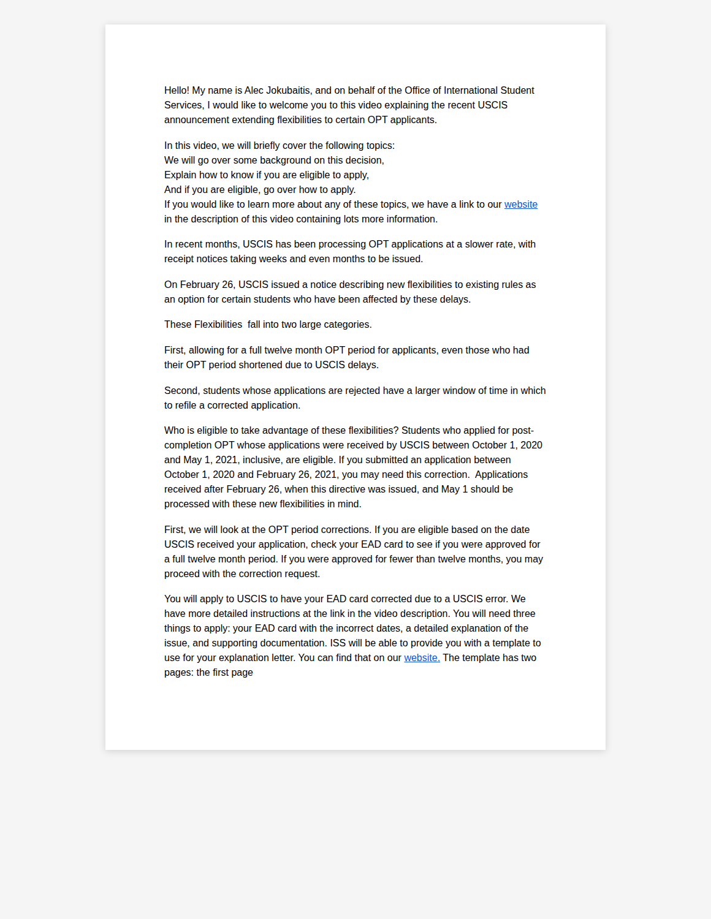Hello! My name is Alec Jokubaitis, and on behalf of the Office of International Student Services, I would like to welcome you to this video explaining the recent USCIS announcement extending flexibilities to certain OPT applicants.
In this video, we will briefly cover the following topics:
We will go over some background on this decision,
Explain how to know if you are eligible to apply,
And if you are eligible, go over how to apply.
If you would like to learn more about any of these topics, we have a link to our website in the description of this video containing lots more information.
In recent months, USCIS has been processing OPT applications at a slower rate, with receipt notices taking weeks and even months to be issued.
On February 26, USCIS issued a notice describing new flexibilities to existing rules as an option for certain students who have been affected by these delays.
These Flexibilities fall into two large categories.
First, allowing for a full twelve month OPT period for applicants, even those who had their OPT period shortened due to USCIS delays.
Second, students whose applications are rejected have a larger window of time in which to refile a corrected application.
Who is eligible to take advantage of these flexibilities? Students who applied for post-completion OPT whose applications were received by USCIS between October 1, 2020 and May 1, 2021, inclusive, are eligible. If you submitted an application between October 1, 2020 and February 26, 2021, you may need this correction. Applications received after February 26, when this directive was issued, and May 1 should be processed with these new flexibilities in mind.
First, we will look at the OPT period corrections. If you are eligible based on the date USCIS received your application, check your EAD card to see if you were approved for a full twelve month period. If you were approved for fewer than twelve months, you may proceed with the correction request.
You will apply to USCIS to have your EAD card corrected due to a USCIS error. We have more detailed instructions at the link in the video description. You will need three things to apply: your EAD card with the incorrect dates, a detailed explanation of the issue, and supporting documentation. ISS will be able to provide you with a template to use for your explanation letter. You can find that on our website. The template has two pages: the first page